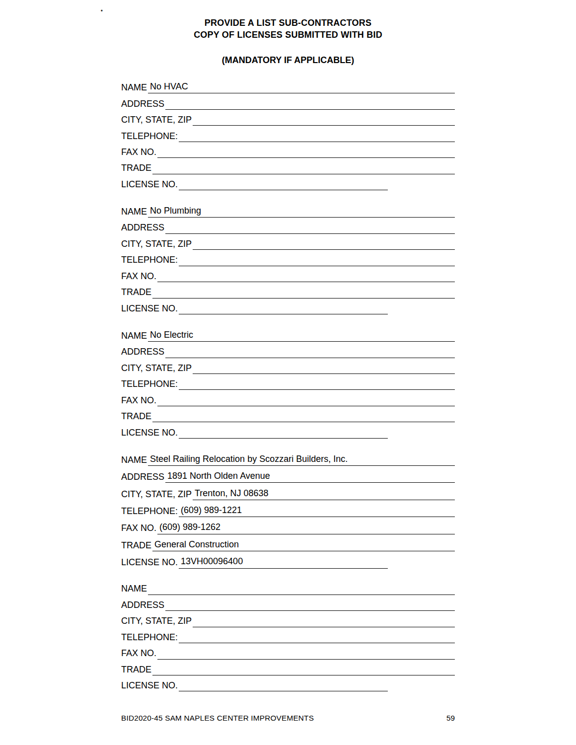•
•
PROVIDE A LIST SUB-CONTRACTORS
COPY OF LICENSES SUBMITTED WITH BID
(MANDATORY IF APPLICABLE)
NAME No HVAC
ADDRESS
CITY, STATE, ZIP
TELEPHONE:
FAX NO.
TRADE
LICENSE NO.
NAME No Plumbing
ADDRESS
CITY, STATE, ZIP
TELEPHONE:
FAX NO.
TRADE
LICENSE NO.
NAME No Electric
ADDRESS
CITY, STATE, ZIP
TELEPHONE:
FAX NO.
TRADE
LICENSE NO.
NAME Steel Railing Relocation by Scozzari Builders, Inc.
ADDRESS 1891 North Olden Avenue
CITY, STATE, ZIP Trenton, NJ 08638
TELEPHONE:(609) 989-1221
FAX NO.(609) 989-1262
TRADE General Construction
LICENSE NO. 13VH00096400
NAME
ADDRESS
CITY, STATE, ZIP
TELEPHONE:
FAX NO.
TRADE
LICENSE NO.
BID2020-45 SAM NAPLES CENTER IMPROVEMENTS
59